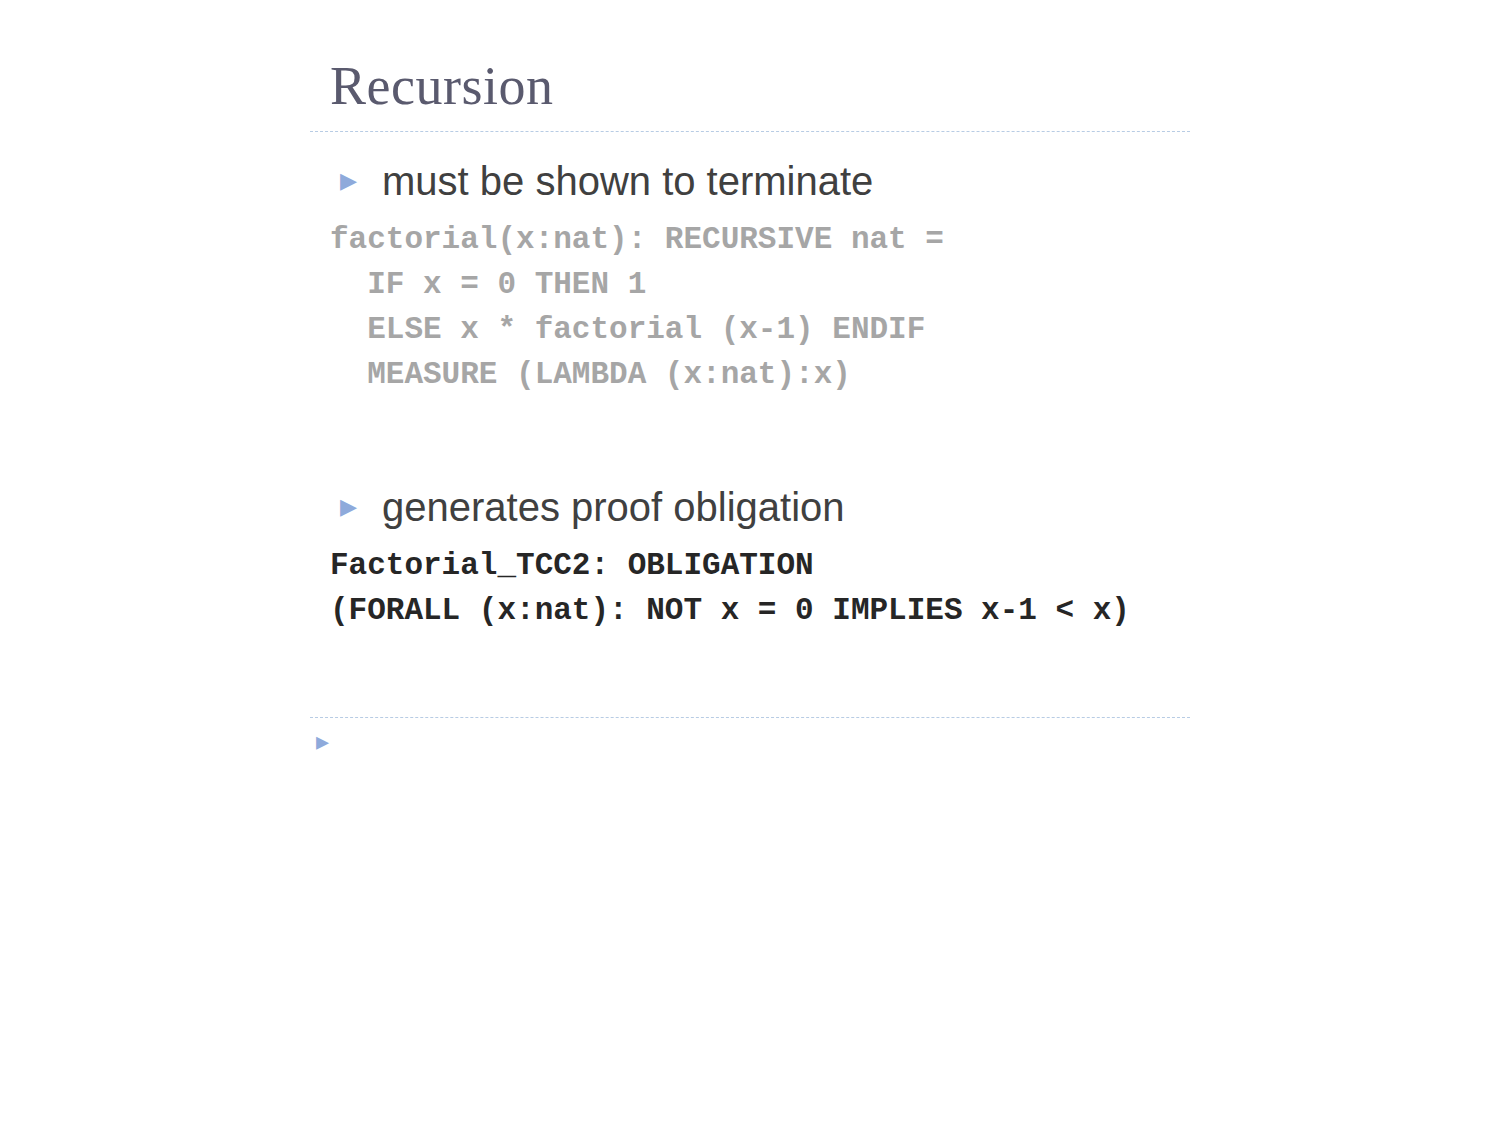Recursion
must be shown to terminate
factorial(x:nat): RECURSIVE nat =
  IF x = 0 THEN 1
  ELSE x * factorial (x-1) ENDIF
  MEASURE (LAMBDA (x:nat):x)
generates proof obligation
Factorial_TCC2: OBLIGATION
(FORALL (x:nat): NOT x = 0 IMPLIES x-1 < x)
▸